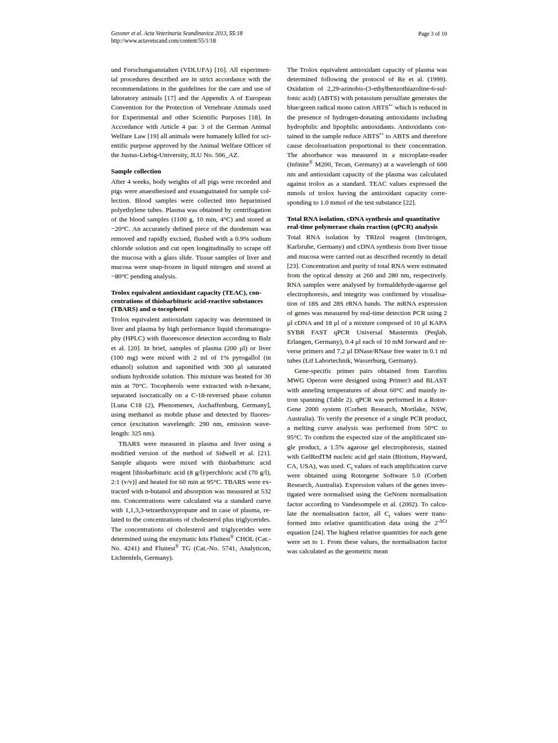Gessner et al. Acta Veterinaria Scandinavica 2013, 55:18
http://www.actavetscand.com/content/55/1/18
Page 3 of 10
und Forschungsanstalten (VDLUFA) [16]. All experimental procedures described are in strict accordance with the recommendations in the guidelines for the care and use of laboratory animals [17] and the Appendix A of European Convention for the Protection of Vertebrate Animals used for Experimental and other Scientific Purposes [18]. In Accordance with Article 4 par. 3 of the German Animal Welfare Law [19] all animals were humanely killed for scientific purpose approved by the Animal Welfare Officer of the Justus-Liebig-University, JLU No. 506_AZ.
Sample collection
After 4 weeks, body weights of all pigs were recorded and pigs were anaesthesised and exsanguinated for sample collection. Blood samples were collected into heparinised polyethylene tubes. Plasma was obtained by centrifugation of the blood samples (1100 g, 10 min, 4°C) and stored at −20°C. An accurately defined piece of the duodenum was removed and rapidly excised, flushed with a 0.9% sodium chloride solution and cut open longitudinally to scrape off the mucosa with a glass slide. Tissue samples of liver and mucosa were snap-frozen in liquid nitrogen and stored at −80°C pending analysis.
Trolox equivalent antioxidant capacity (TEAC), concentrations of thiobarbituric acid-reactive substances (TBARS) and α-tocopherol
Trolox equivalent antioxidant capacity was determined in liver and plasma by high performance liquid chromatography (HPLC) with fluorescence detection according to Balz et al. [20]. In brief, samples of plasma (200 μl) or liver (100 mg) were mixed with 2 ml of 1% pyrogallol (in ethanol) solution and saponified with 300 μl saturated sodium hydroxide solution. This mixture was heated for 30 min at 70°C. Tocopherols were extracted with n-hexane, separated isocratically on a C-18-reversed phase column [Luna C18 (2), Phenomenex, Aschaffenburg, Germany], using methanol as mobile phase and detected by fluorescence (excitation wavelength: 290 nm, emission wavelength: 325 nm).
TBARS were measured in plasma and liver using a modified version of the method of Sidwell et al. [21]. Sample aliquots were mixed with thiobarbituric acid reagent [thiobarbituric acid (8 g/l)/perchloric acid (70 g/l), 2:1 (v/v)] and heated for 60 min at 95°C. TBARS were extracted with n-butanol and absorption was measured at 532 nm. Concentrations were calculated via a standard curve with 1,1,3,3-tetraethoxypropane and in case of plasma, related to the concentrations of cholesterol plus triglycerides. The concentrations of cholesterol and triglycerides were determined using the enzymatic kits Fluitest® CHOL (Cat.-No. 4241) and Fluitest® TG (Cat.-No. 5741, Analyticon, Lichtenfels, Germany).
The Trolox equivalent antioxidant capacity of plasma was determined following the protocol of Re et al. (1999). Oxidation of 2,29-azinobis-(3-ethylbenzothiazoline-6-sulfonic acid) (ABTS) with potassium persulfate generates the blue/green radical mono cation ABTS•+ which is reduced in the presence of hydrogen-donating antioxidants including hydrophilic and lipophilic antioxidants. Antioxidants contained in the sample reduce ABTS•+ to ABTS and therefore cause decolourisation proportional to their concentration. The absorbance was measured in a microplate-reader (Infinite® M200, Tecan, Germany) at a wavelength of 600 nm and antioxidant capacity of the plasma was calculated against trolox as a standard. TEAC values expressed the mmols of trolox having the antioxidant capacity corresponding to 1.0 mmol of the test substance [22].
Total RNA isolation, cDNA synthesis and quantitative real-time polymerase chain reaction (qPCR) analysis
Total RNA isolation by TRIzol reagent (Invitrogen, Karlsruhe, Germany) and cDNA synthesis from liver tissue and mucosa were carried out as described recently in detail [23]. Concentration and purity of total RNA were estimated from the optical density at 260 and 280 nm, respectively. RNA samples were analysed by formaldehyde-agarose gel electrophoresis, and integrity was confirmed by visualisation of 18S and 28S rRNA bands. The mRNA expression of genes was measured by real-time detection PCR using 2 μl cDNA and 18 μl of a mixture composed of 10 μl KAPA SYBR FAST qPCR Universal Mastermix (Peqlab, Erlangen, Germany), 0.4 μl each of 10 mM forward and reverse primers and 7.2 μl DNase/RNase free water in 0.1 ml tubes (Ltf Labortechnik, Wasserburg, Germany).
Gene-specific primer pairs obtained from Eurofins MWG Operon were designed using Primer3 and BLAST with anneling temperatures of about 60°C and mainly intron spanning (Table 2). qPCR was performed in a Rotor-Gene 2000 system (Corbett Research, Mortlake, NSW, Australia). To verify the presence of a single PCR product, a melting curve analysis was performed from 50°C to 95°C. To confirm the expected size of the amplificated single product, a 1.5% agarose gel electrophoresis, stained with GelRedTM nucleic acid gel stain (Biotium, Hayward, CA, USA), was used. Ct values of each amplification curve were obtained using Rotorgene Software 5.0 (Corbett Research, Australia). Expression values of the genes investigated were normalised using the GeNorm normalisation factor according to Vandesompele et al. (2002). To calculate the normalisation factor, all Ct values were transformed into relative quantification data using the 2-ΔCt equation [24]. The highest relative quantities for each gene were set to 1. From these values, the normalisation factor was calculated as the geometric mean